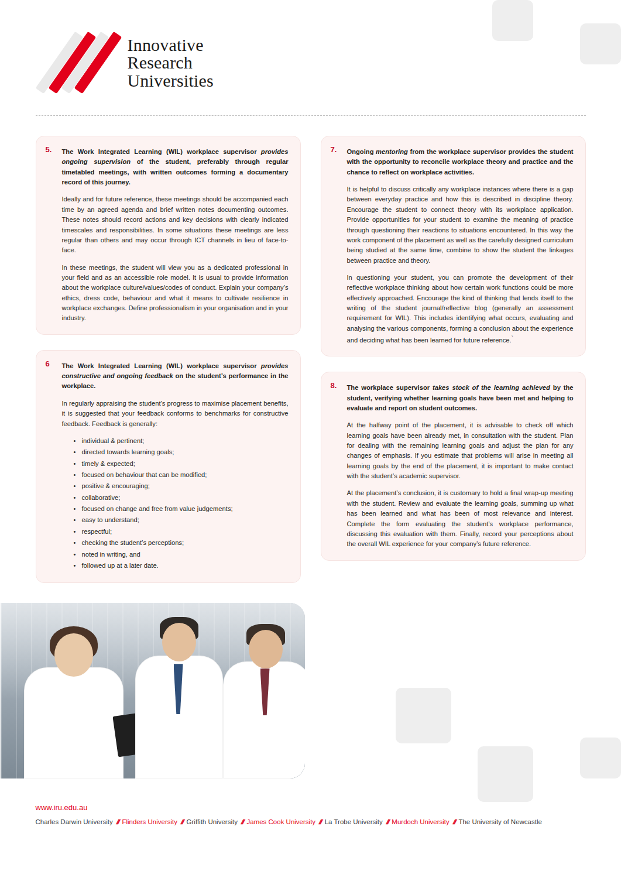Innovative
Research
Universities
5.
The Work Integrated Learning (WIL) workplace supervisor provides ongoing supervision of the student, preferably through regular timetabled meetings, with written outcomes forming a documentary record of this journey.
Ideally and for future reference, these meetings should be accompanied each time by an agreed agenda and brief written notes documenting outcomes. These notes should record actions and key decisions with clearly indicated timescales and responsibilities. In some situations these meetings are less regular than others and may occur through ICT channels in lieu of face-to-face.
In these meetings, the student will view you as a dedicated professional in your field and as an accessible role model. It is usual to provide information about the workplace culture/values/codes of conduct. Explain your company’s ethics, dress code, behaviour and what it means to cultivate resilience in workplace exchanges. Define professionalism in your organisation and in your industry.
6
The Work Integrated Learning (WIL) workplace supervisor provides constructive and ongoing feedback on the student’s performance in the workplace.
In regularly appraising the student’s progress to maximise placement benefits, it is suggested that your feedback conforms to benchmarks for constructive feedback. Feedback is generally:
individual & pertinent;
directed towards learning goals;
timely & expected;
focused on behaviour that can be modified;
positive & encouraging;
collaborative;
focused on change and free from value judgements;
easy to understand;
respectful;
checking the student’s perceptions;
noted in writing, and
followed up at a later date.
7.
Ongoing mentoring from the workplace supervisor provides the student with the opportunity to reconcile workplace theory and practice and the chance to reflect on workplace activities.
It is helpful to discuss critically any workplace instances where there is a gap between everyday practice and how this is described in discipline theory. Encourage the student to connect theory with its workplace application. Provide opportunities for your student to examine the meaning of practice through questioning their reactions to situations encountered. In this way the work component of the placement as well as the carefully designed curriculum being studied at the same time, combine to show the student the linkages between practice and theory.
In questioning your student, you can promote the development of their reflective workplace thinking about how certain work functions could be more effectively approached. Encourage the kind of thinking that lends itself to the writing of the student journal/reflective blog (generally an assessment requirement for WIL). This includes identifying what occurs, evaluating and analysing the various components, forming a conclusion about the experience and deciding what has been learned for future reference.`
8.
The workplace supervisor takes stock of the learning achieved by the student, verifying whether learning goals have been met and helping to evaluate and report on student outcomes.
At the halfway point of the placement, it is advisable to check off which learning goals have been already met, in consultation with the student. Plan for dealing with the remaining learning goals and adjust the plan for any changes of emphasis. If you estimate that problems will arise in meeting all learning goals by the end of the placement, it is important to make contact with the student’s academic supervisor.
At the placement’s conclusion, it is customary to hold a final wrap-up meeting with the student. Review and evaluate the learning goals, summing up what has been learned and what has been of most relevance and interest. Complete the form evaluating the student’s workplace performance, discussing this evaluation with them. Finally, record your perceptions about the overall WIL experience for your company’s future reference.
www.iru.edu.au
Charles Darwin University /// Flinders University /// Griffith University /// James Cook University /// La Trobe University /// Murdoch University /// The University of Newcastle